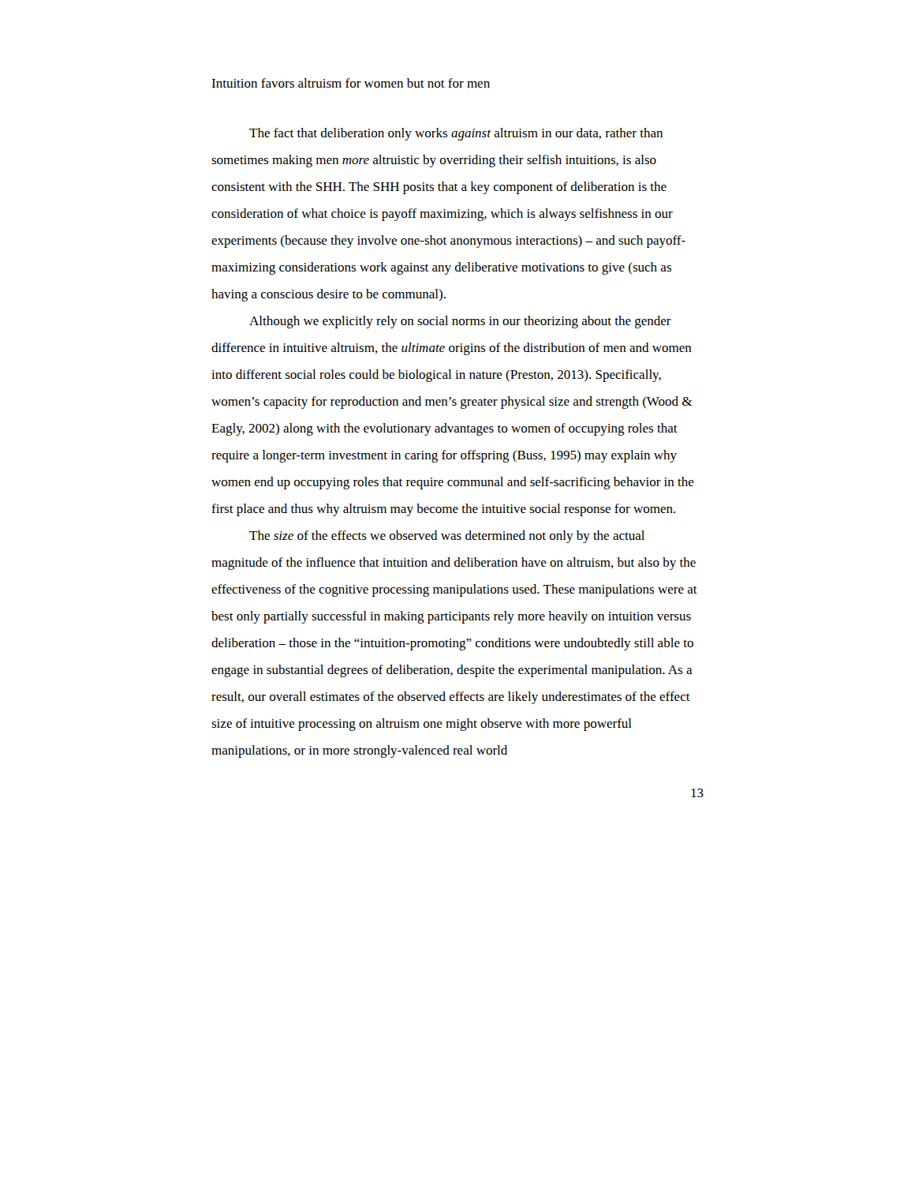Intuition favors altruism for women but not for men
The fact that deliberation only works against altruism in our data, rather than sometimes making men more altruistic by overriding their selfish intuitions, is also consistent with the SHH. The SHH posits that a key component of deliberation is the consideration of what choice is payoff maximizing, which is always selfishness in our experiments (because they involve one-shot anonymous interactions) – and such payoff-maximizing considerations work against any deliberative motivations to give (such as having a conscious desire to be communal).
Although we explicitly rely on social norms in our theorizing about the gender difference in intuitive altruism, the ultimate origins of the distribution of men and women into different social roles could be biological in nature (Preston, 2013). Specifically, women’s capacity for reproduction and men’s greater physical size and strength (Wood & Eagly, 2002) along with the evolutionary advantages to women of occupying roles that require a longer-term investment in caring for offspring (Buss, 1995) may explain why women end up occupying roles that require communal and self-sacrificing behavior in the first place and thus why altruism may become the intuitive social response for women.
The size of the effects we observed was determined not only by the actual magnitude of the influence that intuition and deliberation have on altruism, but also by the effectiveness of the cognitive processing manipulations used. These manipulations were at best only partially successful in making participants rely more heavily on intuition versus deliberation – those in the “intuition-promoting” conditions were undoubtedly still able to engage in substantial degrees of deliberation, despite the experimental manipulation. As a result, our overall estimates of the observed effects are likely underestimates of the effect size of intuitive processing on altruism one might observe with more powerful manipulations, or in more strongly-valenced real world
13